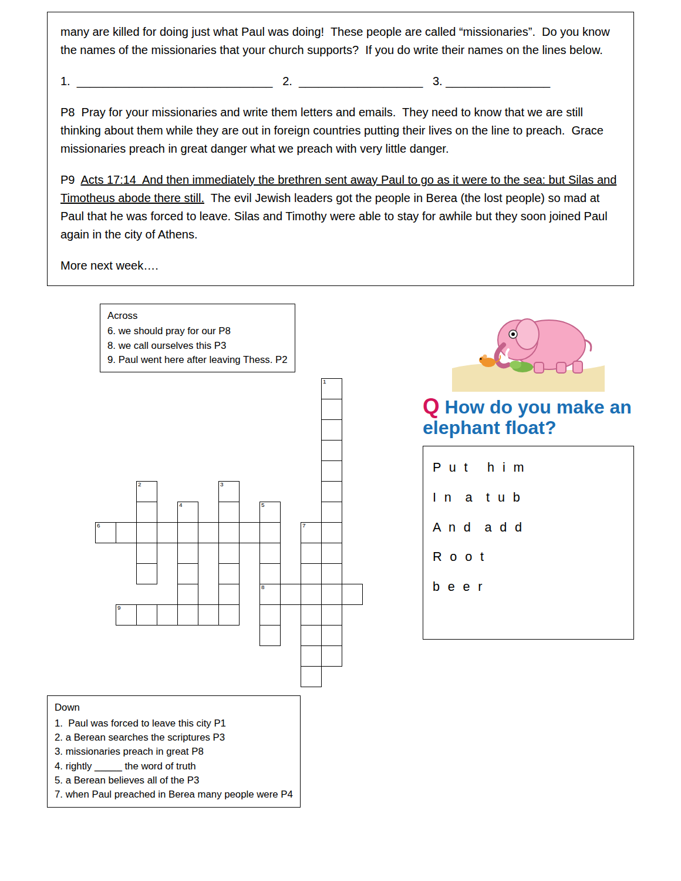many are killed for doing just what Paul was doing! These people are called “missionaries”. Do you know the names of the missionaries that your church supports? If you do write their names on the lines below.
1. ______________________________ 2. ___________________ 3. ________________
P8 Pray for your missionaries and write them letters and emails. They need to know that we are still thinking about them while they are out in foreign countries putting their lives on the line to preach. Grace missionaries preach in great danger what we preach with very little danger.
P9 Acts 17:14 And then immediately the brethren sent away Paul to go as it were to the sea: but Silas and Timotheus abode there still. The evil Jewish leaders got the people in Berea (the lost people) so mad at Paul that he was forced to leave. Silas and Timothy were able to stay for awhile but they soon joined Paul again in the city of Athens.
More next week….
Across
6. we should pray for our P8
8. we call ourselves this P3
9. Paul went here after leaving Thess. P2
| | | | | | | | | | | | 1 | |
| | | 2 | | | | 3 | | | | | | |
| | | | | 4 | | | | 5 | | | | |
| 6 | | | | | | | | | | 7 | | |
| | | | | | | | | 8 | | | | |
| | 9 | | | | | | | | | | | |
Down
1. Paul was forced to leave this city P1
2. a Berean searches the scriptures P3
3. missionaries preach in great P8
4. rightly _____ the word of truth
5. a Berean believes all of the P3
7. when Paul preached in Berea many people were P4
Q How do you make an elephant float?
P u t h i m
I n a t u b
A n d a d d
R o o t
b e e r